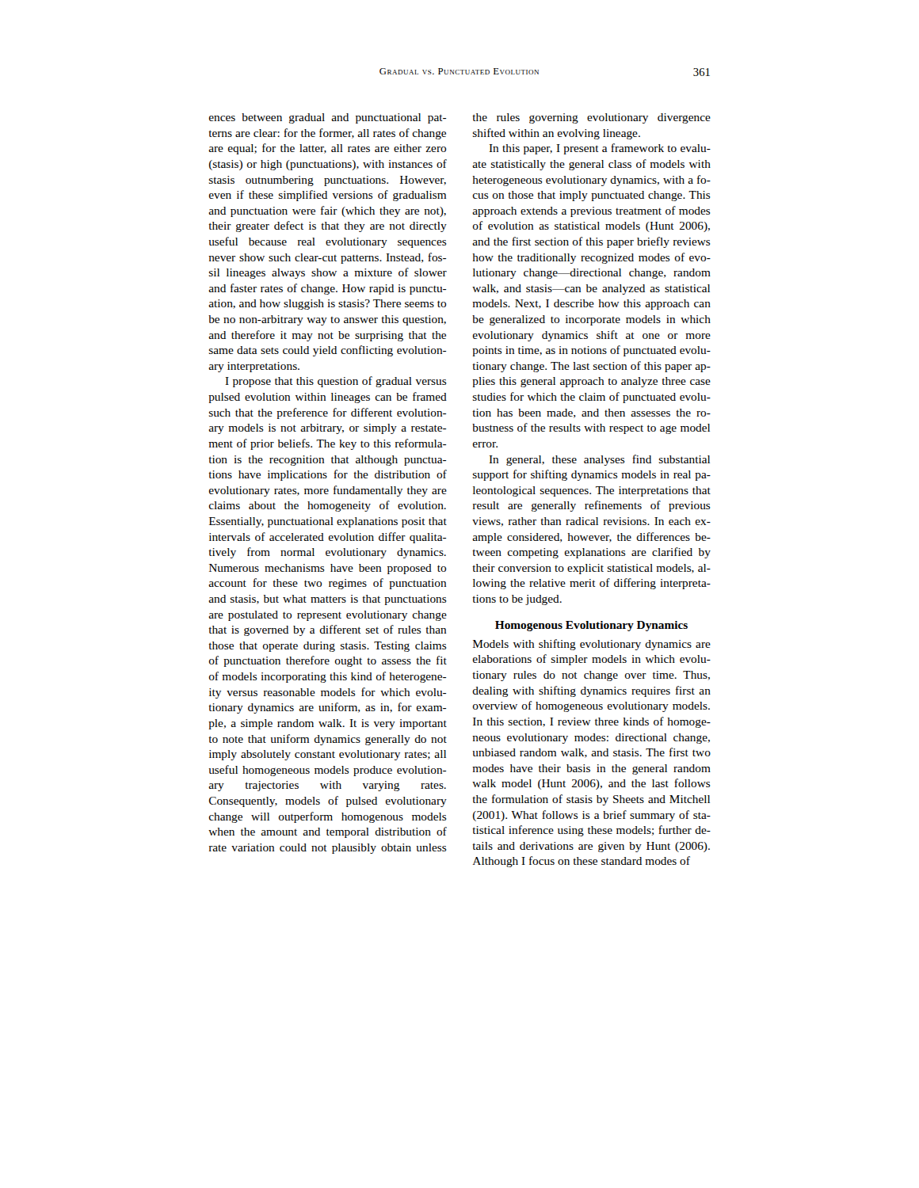Gradual vs. Punctuated Evolution 361
ences between gradual and punctuational patterns are clear: for the former, all rates of change are equal; for the latter, all rates are either zero (stasis) or high (punctuations), with instances of stasis outnumbering punctuations. However, even if these simplified versions of gradualism and punctuation were fair (which they are not), their greater defect is that they are not directly useful because real evolutionary sequences never show such clear-cut patterns. Instead, fossil lineages always show a mixture of slower and faster rates of change. How rapid is punctuation, and how sluggish is stasis? There seems to be no non-arbitrary way to answer this question, and therefore it may not be surprising that the same data sets could yield conflicting evolutionary interpretations.
I propose that this question of gradual versus pulsed evolution within lineages can be framed such that the preference for different evolutionary models is not arbitrary, or simply a restatement of prior beliefs. The key to this reformulation is the recognition that although punctuations have implications for the distribution of evolutionary rates, more fundamentally they are claims about the homogeneity of evolution. Essentially, punctuational explanations posit that intervals of accelerated evolution differ qualitatively from normal evolutionary dynamics. Numerous mechanisms have been proposed to account for these two regimes of punctuation and stasis, but what matters is that punctuations are postulated to represent evolutionary change that is governed by a different set of rules than those that operate during stasis. Testing claims of punctuation therefore ought to assess the fit of models incorporating this kind of heterogeneity versus reasonable models for which evolutionary dynamics are uniform, as in, for example, a simple random walk. It is very important to note that uniform dynamics generally do not imply absolutely constant evolutionary rates; all useful homogeneous models produce evolutionary trajectories with varying rates. Consequently, models of pulsed evolutionary change will outperform homogenous models when the amount and temporal distribution of rate variation could not plausibly obtain unless the rules governing evolutionary divergence shifted within an evolving lineage.
In this paper, I present a framework to evaluate statistically the general class of models with heterogeneous evolutionary dynamics, with a focus on those that imply punctuated change. This approach extends a previous treatment of modes of evolution as statistical models (Hunt 2006), and the first section of this paper briefly reviews how the traditionally recognized modes of evolutionary change—directional change, random walk, and stasis—can be analyzed as statistical models. Next, I describe how this approach can be generalized to incorporate models in which evolutionary dynamics shift at one or more points in time, as in notions of punctuated evolutionary change. The last section of this paper applies this general approach to analyze three case studies for which the claim of punctuated evolution has been made, and then assesses the robustness of the results with respect to age model error.
In general, these analyses find substantial support for shifting dynamics models in real paleontological sequences. The interpretations that result are generally refinements of previous views, rather than radical revisions. In each example considered, however, the differences between competing explanations are clarified by their conversion to explicit statistical models, allowing the relative merit of differing interpretations to be judged.
Homogenous Evolutionary Dynamics
Models with shifting evolutionary dynamics are elaborations of simpler models in which evolutionary rules do not change over time. Thus, dealing with shifting dynamics requires first an overview of homogeneous evolutionary models. In this section, I review three kinds of homogeneous evolutionary modes: directional change, unbiased random walk, and stasis. The first two modes have their basis in the general random walk model (Hunt 2006), and the last follows the formulation of stasis by Sheets and Mitchell (2001). What follows is a brief summary of statistical inference using these models; further details and derivations are given by Hunt (2006). Although I focus on these standard modes of